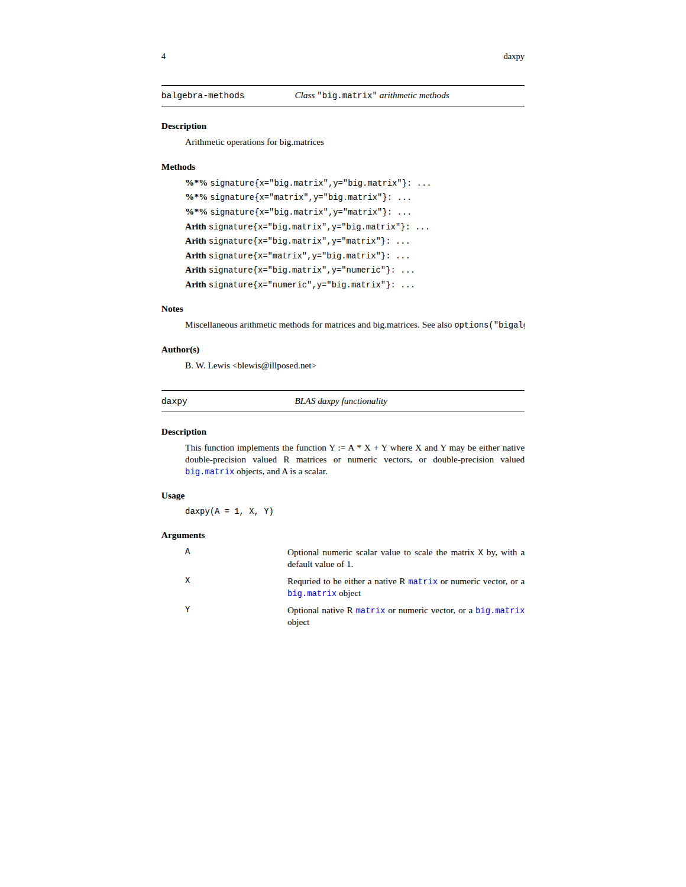4 daxpy
balgebra-methods Class "big.matrix" arithmetic methods
Description
Arithmetic operations for big.matrices
Methods
%*%
signature{x="big.matrix",y="big.matrix"}: ...
%*%
signature{x="matrix",y="big.matrix"}: ...
%*%
signature{x="big.matrix",y="matrix"}: ...
Arith
signature{x="big.matrix",y="big.matrix"}: ...
Arith
signature{x="big.matrix",y="matrix"}: ...
Arith
signature{x="matrix",y="big.matrix"}: ...
Arith
signature{x="big.matrix",y="numeric"}: ...
Arith
signature{x="numeric",y="big.matrix"}: ...
Notes
Miscellaneous arithmetic methods for matrices and big.matrices. See also options("bigalgebra.mixed_arithmetic_returns_R_matrix")
Author(s)
B. W. Lewis <blewis@illposed.net>
daxpy BLAS daxpy functionality
Description
This function implements the function Y := A * X + Y where X and Y may be either native double-precision valued R matrices or numeric vectors, or double-precision valued big.matrix objects, and A is a scalar.
Usage
daxpy(A = 1, X, Y)
Arguments
| A | Optional numeric scalar value to scale the matrix X by, with a default value of 1. |
| X | Requried to be either a native R matrix or numeric vector, or a big.matrix object |
| Y | Optional native R matrix or numeric vector, or a big.matrix object |